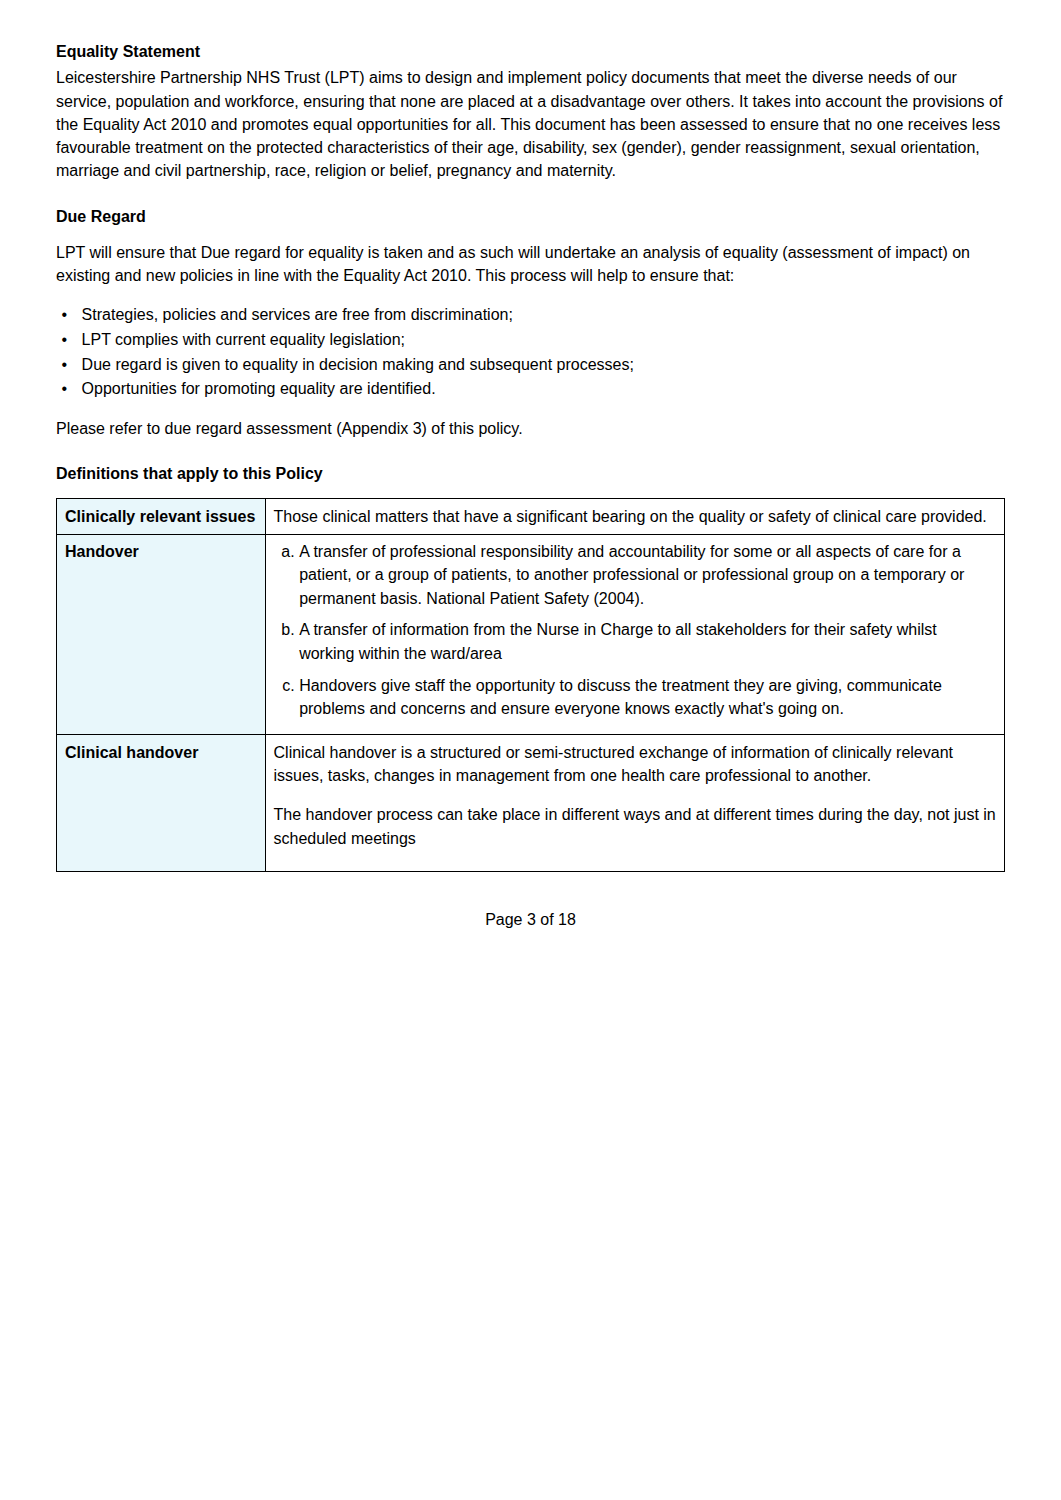Equality Statement
Leicestershire Partnership NHS Trust (LPT) aims to design and implement policy documents that meet the diverse needs of our service, population and workforce, ensuring that none are placed at a disadvantage over others. It takes into account the provisions of the Equality Act 2010 and promotes equal opportunities for all. This document has been assessed to ensure that no one receives less favourable treatment on the protected characteristics of their age, disability, sex (gender), gender reassignment, sexual orientation, marriage and civil partnership, race, religion or belief, pregnancy and maternity.
Due Regard
LPT will ensure that Due regard for equality is taken and as such will undertake an analysis of equality (assessment of impact) on existing and new policies in line with the Equality Act 2010. This process will help to ensure that:
Strategies, policies and services are free from discrimination;
LPT complies with current equality legislation;
Due regard is given to equality in decision making and subsequent processes;
Opportunities for promoting equality are identified.
Please refer to due regard assessment (Appendix 3) of this policy.
Definitions that apply to this Policy
| Clinically relevant issues | Those clinical matters that have a significant bearing on the quality or safety of clinical care provided. |
| Handover | A transfer of professional responsibility and accountability for some or all aspects of care for a patient, or a group of patients, to another professional or professional group on a temporary or permanent basis. National Patient Safety (2004). A transfer of information from the Nurse in Charge to all stakeholders for their safety whilst working within the ward/area Handovers give staff the opportunity to discuss the treatment they are giving, communicate problems and concerns and ensure everyone knows exactly what's going on. |
| Clinical handover | Clinical handover is a structured or semi-structured exchange of information of clinically relevant issues, tasks, changes in management from one health care professional to another. The handover process can take place in different ways and at different times during the day, not just in scheduled meetings |
Page 3 of 18